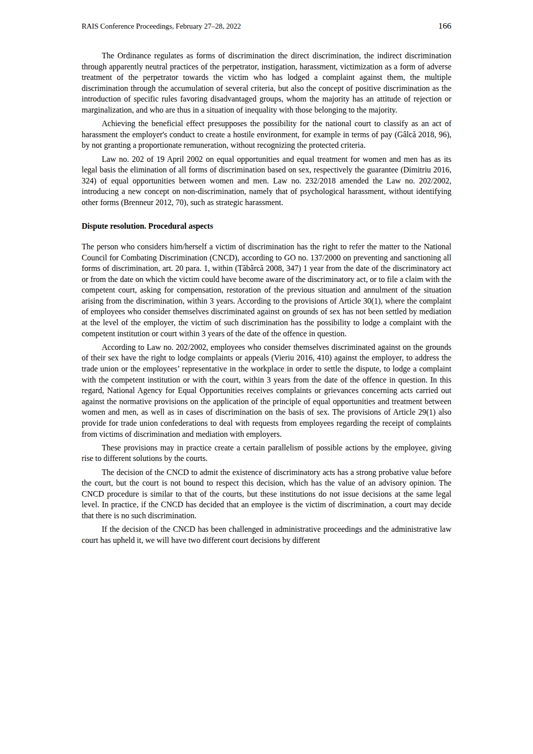RAIS Conference Proceedings, February 27–28, 2022
166
The Ordinance regulates as forms of discrimination the direct discrimination, the indirect discrimination through apparently neutral practices of the perpetrator, instigation, harassment, victimization as a form of adverse treatment of the perpetrator towards the victim who has lodged a complaint against them, the multiple discrimination through the accumulation of several criteria, but also the concept of positive discrimination as the introduction of specific rules favoring disadvantaged groups, whom the majority has an attitude of rejection or marginalization, and who are thus in a situation of inequality with those belonging to the majority.
Achieving the beneficial effect presupposes the possibility for the national court to classify as an act of harassment the employer's conduct to create a hostile environment, for example in terms of pay (Gâlcă 2018, 96), by not granting a proportionate remuneration, without recognizing the protected criteria.
Law no. 202 of 19 April 2002 on equal opportunities and equal treatment for women and men has as its legal basis the elimination of all forms of discrimination based on sex, respectively the guarantee (Dimitriu 2016, 324) of equal opportunities between women and men. Law no. 232/2018 amended the Law no. 202/2002, introducing a new concept on non-discrimination, namely that of psychological harassment, without identifying other forms (Brenneur 2012, 70), such as strategic harassment.
Dispute resolution. Procedural aspects
The person who considers him/herself a victim of discrimination has the right to refer the matter to the National Council for Combating Discrimination (CNCD), according to GO no. 137/2000 on preventing and sanctioning all forms of discrimination, art. 20 para. 1, within (Tăbârcă 2008, 347) 1 year from the date of the discriminatory act or from the date on which the victim could have become aware of the discriminatory act, or to file a claim with the competent court, asking for compensation, restoration of the previous situation and annulment of the situation arising from the discrimination, within 3 years. According to the provisions of Article 30(1), where the complaint of employees who consider themselves discriminated against on grounds of sex has not been settled by mediation at the level of the employer, the victim of such discrimination has the possibility to lodge a complaint with the competent institution or court within 3 years of the date of the offence in question.
According to Law no. 202/2002, employees who consider themselves discriminated against on the grounds of their sex have the right to lodge complaints or appeals (Vieriu 2016, 410) against the employer, to address the trade union or the employees’ representative in the workplace in order to settle the dispute, to lodge a complaint with the competent institution or with the court, within 3 years from the date of the offence in question. In this regard, National Agency for Equal Opportunities receives complaints or grievances concerning acts carried out against the normative provisions on the application of the principle of equal opportunities and treatment between women and men, as well as in cases of discrimination on the basis of sex. The provisions of Article 29(1) also provide for trade union confederations to deal with requests from employees regarding the receipt of complaints from victims of discrimination and mediation with employers.
These provisions may in practice create a certain parallelism of possible actions by the employee, giving rise to different solutions by the courts.
The decision of the CNCD to admit the existence of discriminatory acts has a strong probative value before the court, but the court is not bound to respect this decision, which has the value of an advisory opinion. The CNCD procedure is similar to that of the courts, but these institutions do not issue decisions at the same legal level. In practice, if the CNCD has decided that an employee is the victim of discrimination, a court may decide that there is no such discrimination.
If the decision of the CNCD has been challenged in administrative proceedings and the administrative law court has upheld it, we will have two different court decisions by different